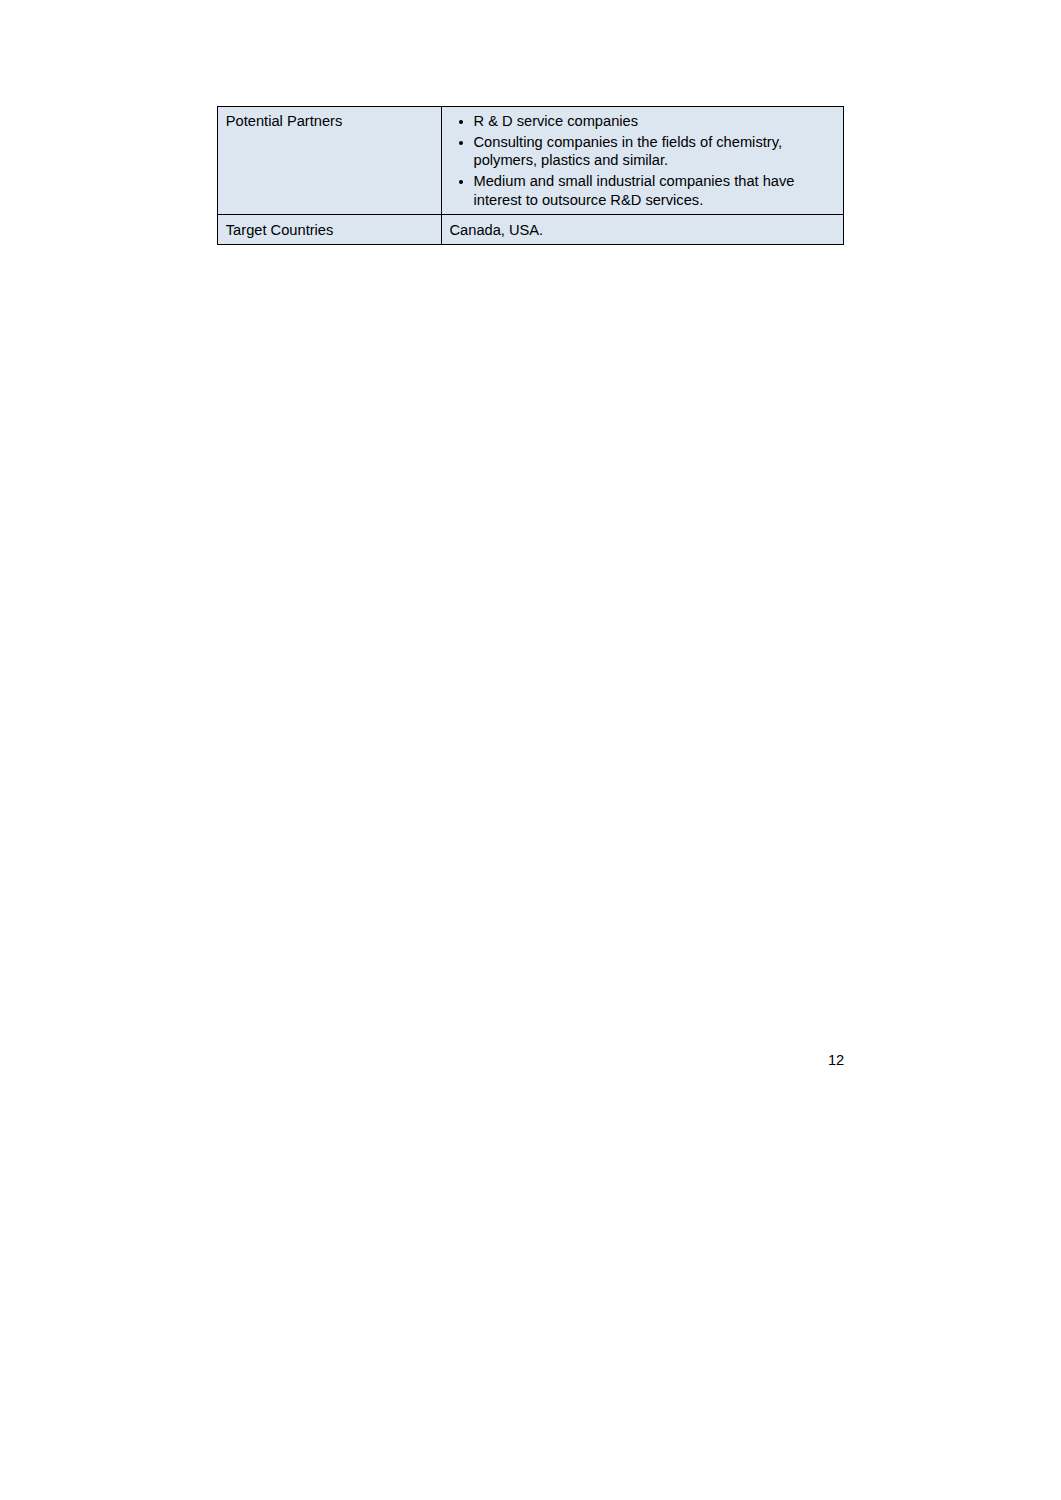| Potential Partners | R & D service companies Consulting companies in the fields of chemistry, polymers, plastics and similar. Medium and small industrial companies that have interest to outsource R&D services. |
| Target Countries | Canada, USA. |
12